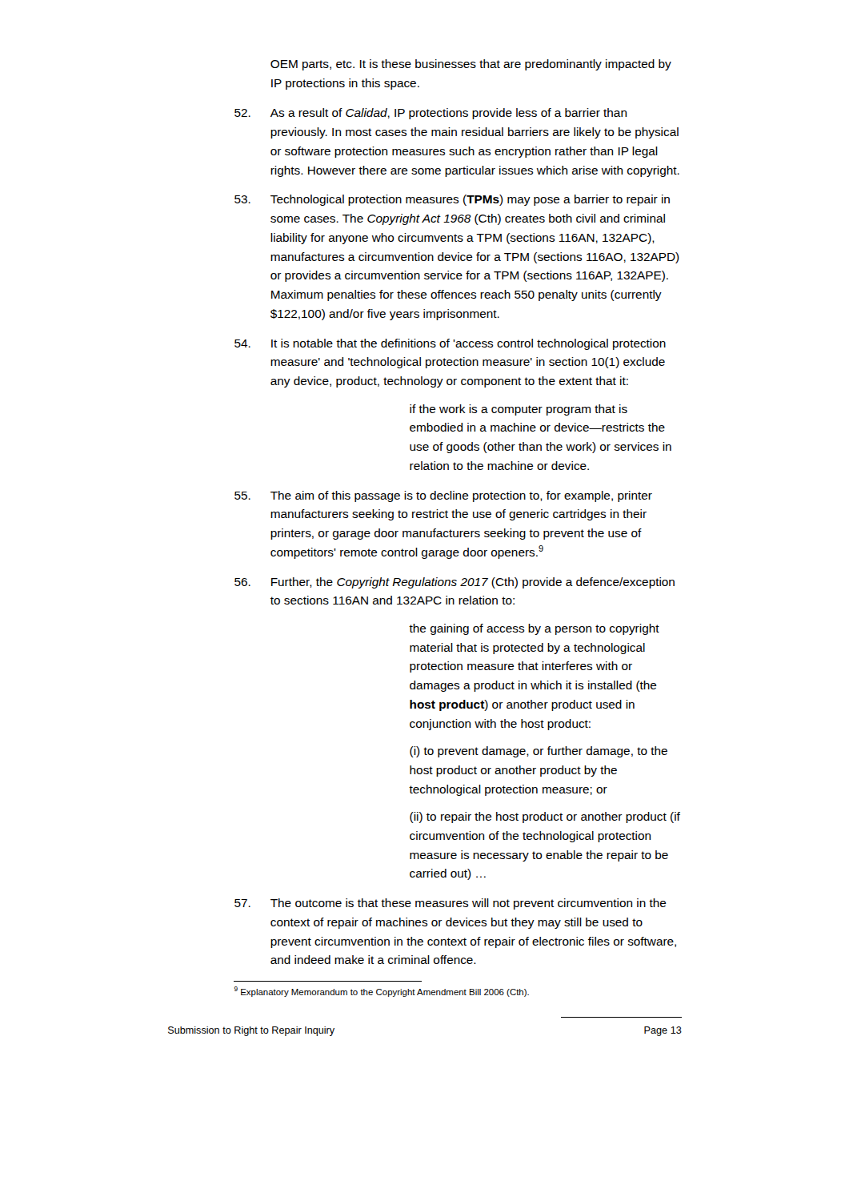OEM parts, etc. It is these businesses that are predominantly impacted by IP protections in this space.
52. As a result of Calidad, IP protections provide less of a barrier than previously. In most cases the main residual barriers are likely to be physical or software protection measures such as encryption rather than IP legal rights. However there are some particular issues which arise with copyright.
53. Technological protection measures (TPMs) may pose a barrier to repair in some cases. The Copyright Act 1968 (Cth) creates both civil and criminal liability for anyone who circumvents a TPM (sections 116AN, 132APC), manufactures a circumvention device for a TPM (sections 116AO, 132APD) or provides a circumvention service for a TPM (sections 116AP, 132APE). Maximum penalties for these offences reach 550 penalty units (currently $122,100) and/or five years imprisonment.
54. It is notable that the definitions of 'access control technological protection measure' and 'technological protection measure' in section 10(1) exclude any device, product, technology or component to the extent that it:
if the work is a computer program that is embodied in a machine or device—restricts the use of goods (other than the work) or services in relation to the machine or device.
55. The aim of this passage is to decline protection to, for example, printer manufacturers seeking to restrict the use of generic cartridges in their printers, or garage door manufacturers seeking to prevent the use of competitors' remote control garage door openers.9
56. Further, the Copyright Regulations 2017 (Cth) provide a defence/exception to sections 116AN and 132APC in relation to:
the gaining of access by a person to copyright material that is protected by a technological protection measure that interferes with or damages a product in which it is installed (the host product) or another product used in conjunction with the host product:
(i) to prevent damage, or further damage, to the host product or another product by the technological protection measure; or
(ii) to repair the host product or another product (if circumvention of the technological protection measure is necessary to enable the repair to be carried out) …
57. The outcome is that these measures will not prevent circumvention in the context of repair of machines or devices but they may still be used to prevent circumvention in the context of repair of electronic files or software, and indeed make it a criminal offence.
9 Explanatory Memorandum to the Copyright Amendment Bill 2006 (Cth).
Submission to Right to Repair Inquiry
Page 13